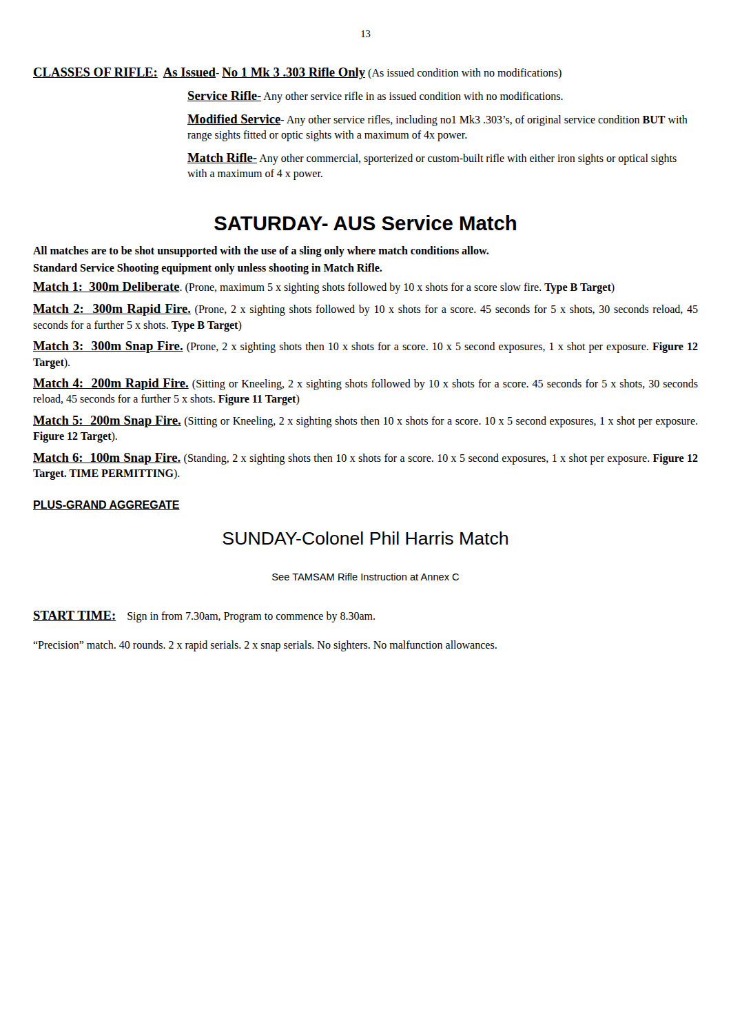13
CLASSES OF RIFLE: As Issued- No 1 Mk 3 .303 Rifle Only (As issued condition with no modifications)
Service Rifle- Any other service rifle in as issued condition with no modifications.
Modified Service- Any other service rifles, including no1 Mk3 .303’s, of original service condition BUT with range sights fitted or optic sights with a maximum of 4x power.
Match Rifle- Any other commercial, sporterized or custom-built rifle with either iron sights or optical sights with a maximum of 4 x power.
SATURDAY- AUS Service Match
All matches are to be shot unsupported with the use of a sling only where match conditions allow.
Standard Service Shooting equipment only unless shooting in Match Rifle.
Match 1: 300m Deliberate. (Prone, maximum 5 x sighting shots followed by 10 x shots for a score slow fire. Type B Target)
Match 2: 300m Rapid Fire. (Prone, 2 x sighting shots followed by 10 x shots for a score. 45 seconds for 5 x shots, 30 seconds reload, 45 seconds for a further 5 x shots. Type B Target)
Match 3: 300m Snap Fire. (Prone, 2 x sighting shots then 10 x shots for a score. 10 x 5 second exposures, 1 x shot per exposure. Figure 12 Target).
Match 4: 200m Rapid Fire. (Sitting or Kneeling, 2 x sighting shots followed by 10 x shots for a score. 45 seconds for 5 x shots, 30 seconds reload, 45 seconds for a further 5 x shots. Figure 11 Target)
Match 5: 200m Snap Fire. (Sitting or Kneeling, 2 x sighting shots then 10 x shots for a score. 10 x 5 second exposures, 1 x shot per exposure. Figure 12 Target).
Match 6: 100m Snap Fire. (Standing, 2 x sighting shots then 10 x shots for a score. 10 x 5 second exposures, 1 x shot per exposure. Figure 12 Target. TIME PERMITTING).
PLUS-GRAND AGGREGATE
SUNDAY-Colonel Phil Harris Match
See TAMSAM Rifle Instruction at Annex C
START TIME: Sign in from 7.30am, Program to commence by 8.30am.
“Precision” match. 40 rounds. 2 x rapid serials. 2 x snap serials. No sighters. No malfunction allowances.